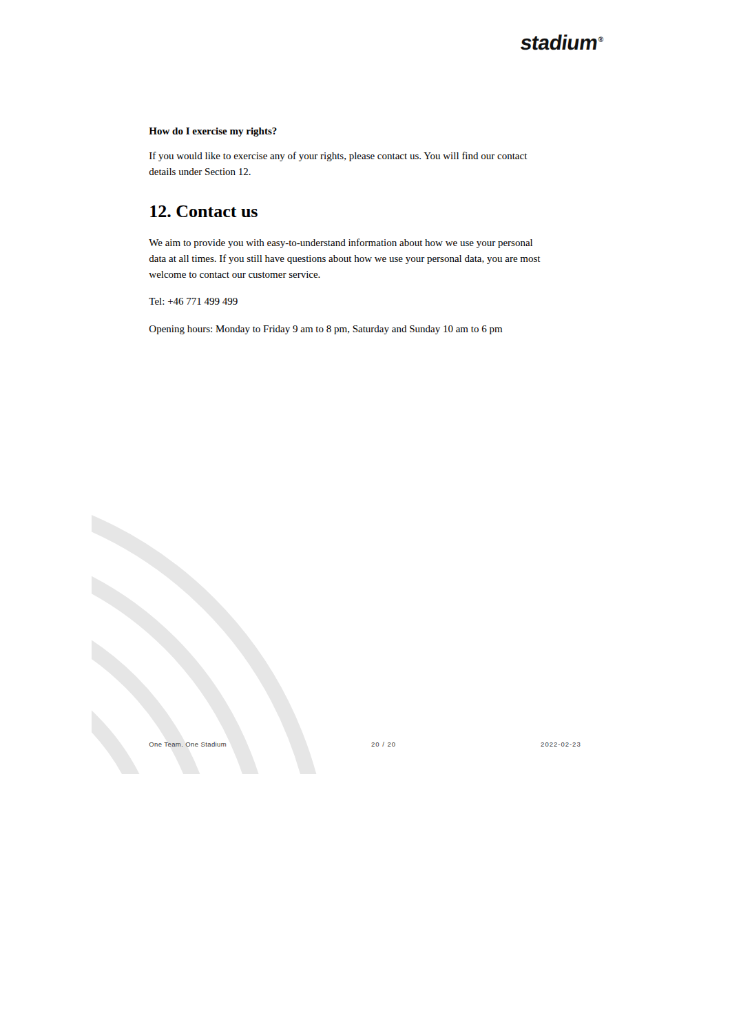stadium®
How do I exercise my rights?
If you would like to exercise any of your rights, please contact us. You will find our contact details under Section 12.
12. Contact us
We aim to provide you with easy-to-understand information about how we use your personal data at all times. If you still have questions about how we use your personal data, you are most welcome to contact our customer service.
Tel: +46 771 499 499
Opening hours: Monday to Friday 9 am to 8 pm, Saturday and Sunday 10 am to 6 pm
One Team. One Stadium
20 / 20
2022-02-23